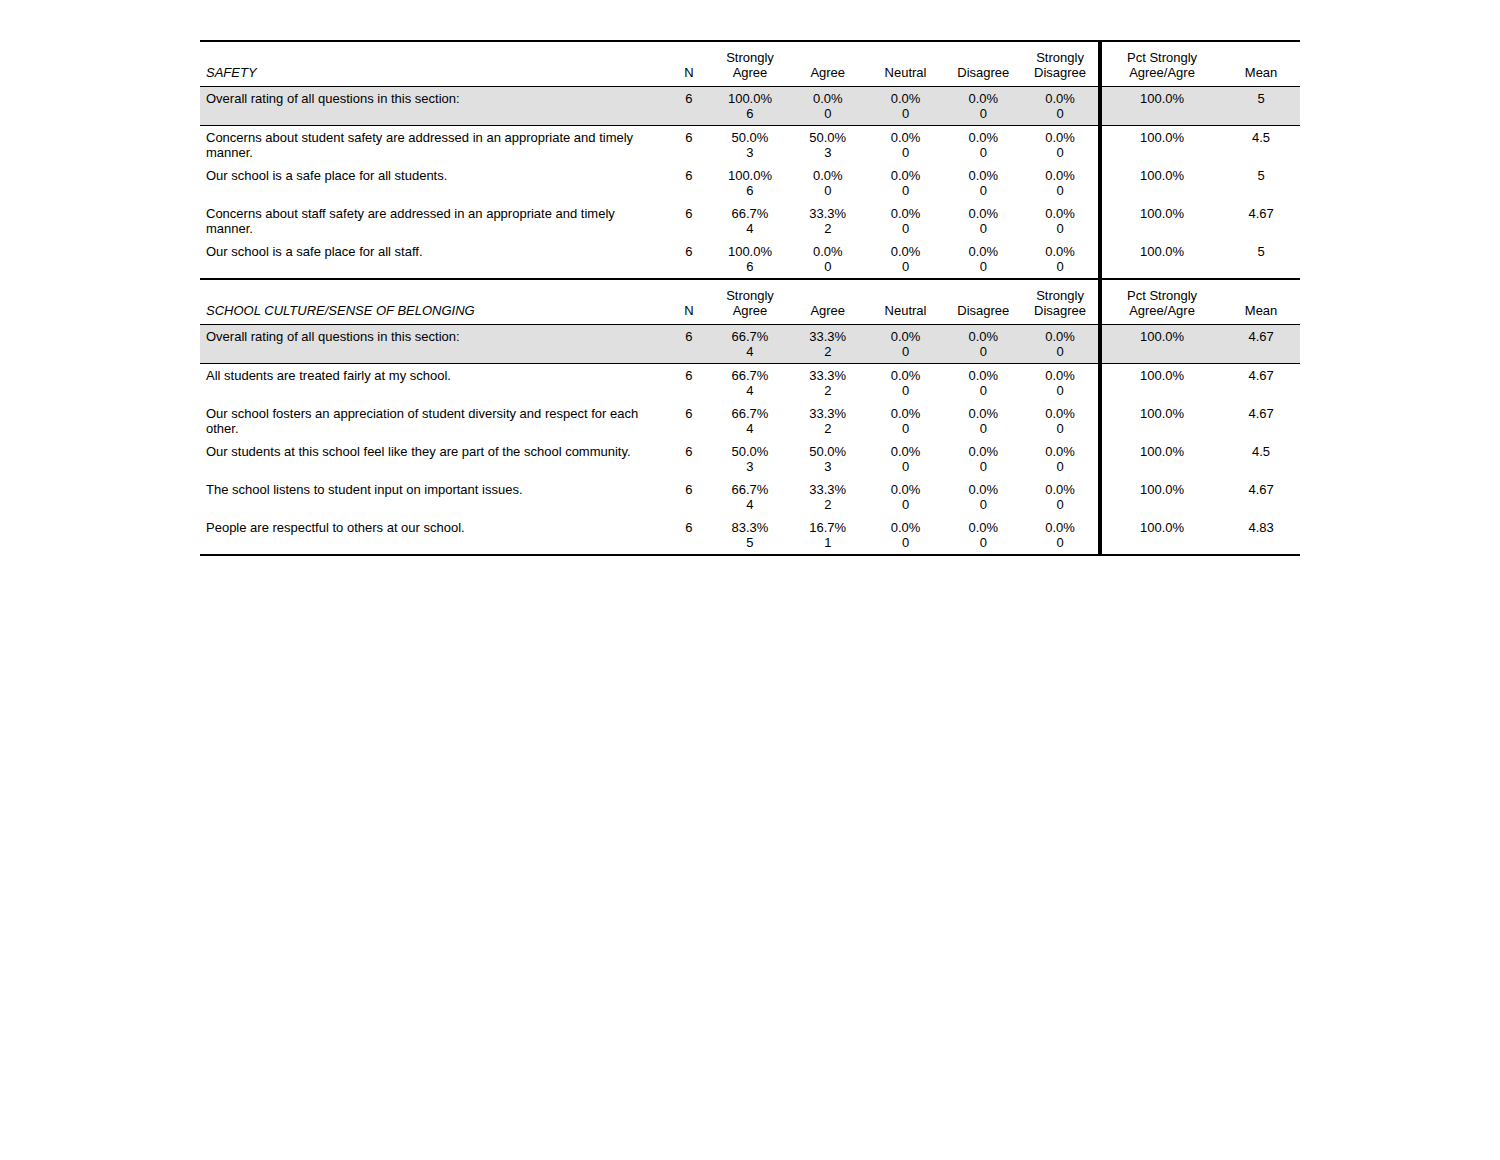| SAFETY | N | Strongly Agree | Agree | Neutral | Disagree | Strongly Disagree | Pct Strongly Agree/Agre | Mean |
| --- | --- | --- | --- | --- | --- | --- | --- | --- |
| Overall rating of all questions in this section: | 6 | 100.0% 6 | 0.0% 0 | 0.0% 0 | 0.0% 0 | 0.0% 0 | 100.0% | 5 |
| Concerns about student safety are addressed in an appropriate and timely manner. | 6 | 50.0% 3 | 50.0% 3 | 0.0% 0 | 0.0% 0 | 0.0% 0 | 100.0% | 4.5 |
| Our school is a safe place for all students. | 6 | 100.0% 6 | 0.0% 0 | 0.0% 0 | 0.0% 0 | 0.0% 0 | 100.0% | 5 |
| Concerns about staff safety are addressed in an appropriate and timely manner. | 6 | 66.7% 4 | 33.3% 2 | 0.0% 0 | 0.0% 0 | 0.0% 0 | 100.0% | 4.67 |
| Our school is a safe place for all staff. | 6 | 100.0% 6 | 0.0% 0 | 0.0% 0 | 0.0% 0 | 0.0% 0 | 100.0% | 5 |
| SCHOOL CULTURE/SENSE OF BELONGING | N | Strongly Agree | Agree | Neutral | Disagree | Strongly Disagree | Pct Strongly Agree/Agre | Mean |
| Overall rating of all questions in this section: | 6 | 66.7% 4 | 33.3% 2 | 0.0% 0 | 0.0% 0 | 0.0% 0 | 100.0% | 4.67 |
| All students are treated fairly at my school. | 6 | 66.7% 4 | 33.3% 2 | 0.0% 0 | 0.0% 0 | 0.0% 0 | 100.0% | 4.67 |
| Our school fosters an appreciation of student diversity and respect for each other. | 6 | 66.7% 4 | 33.3% 2 | 0.0% 0 | 0.0% 0 | 0.0% 0 | 100.0% | 4.67 |
| Our students at this school feel like they are part of the school community. | 6 | 50.0% 3 | 50.0% 3 | 0.0% 0 | 0.0% 0 | 0.0% 0 | 100.0% | 4.5 |
| The school listens to student input on important issues. | 6 | 66.7% 4 | 33.3% 2 | 0.0% 0 | 0.0% 0 | 0.0% 0 | 100.0% | 4.67 |
| People are respectful to others at our school. | 6 | 83.3% 5 | 16.7% 1 | 0.0% 0 | 0.0% 0 | 0.0% 0 | 100.0% | 4.83 |